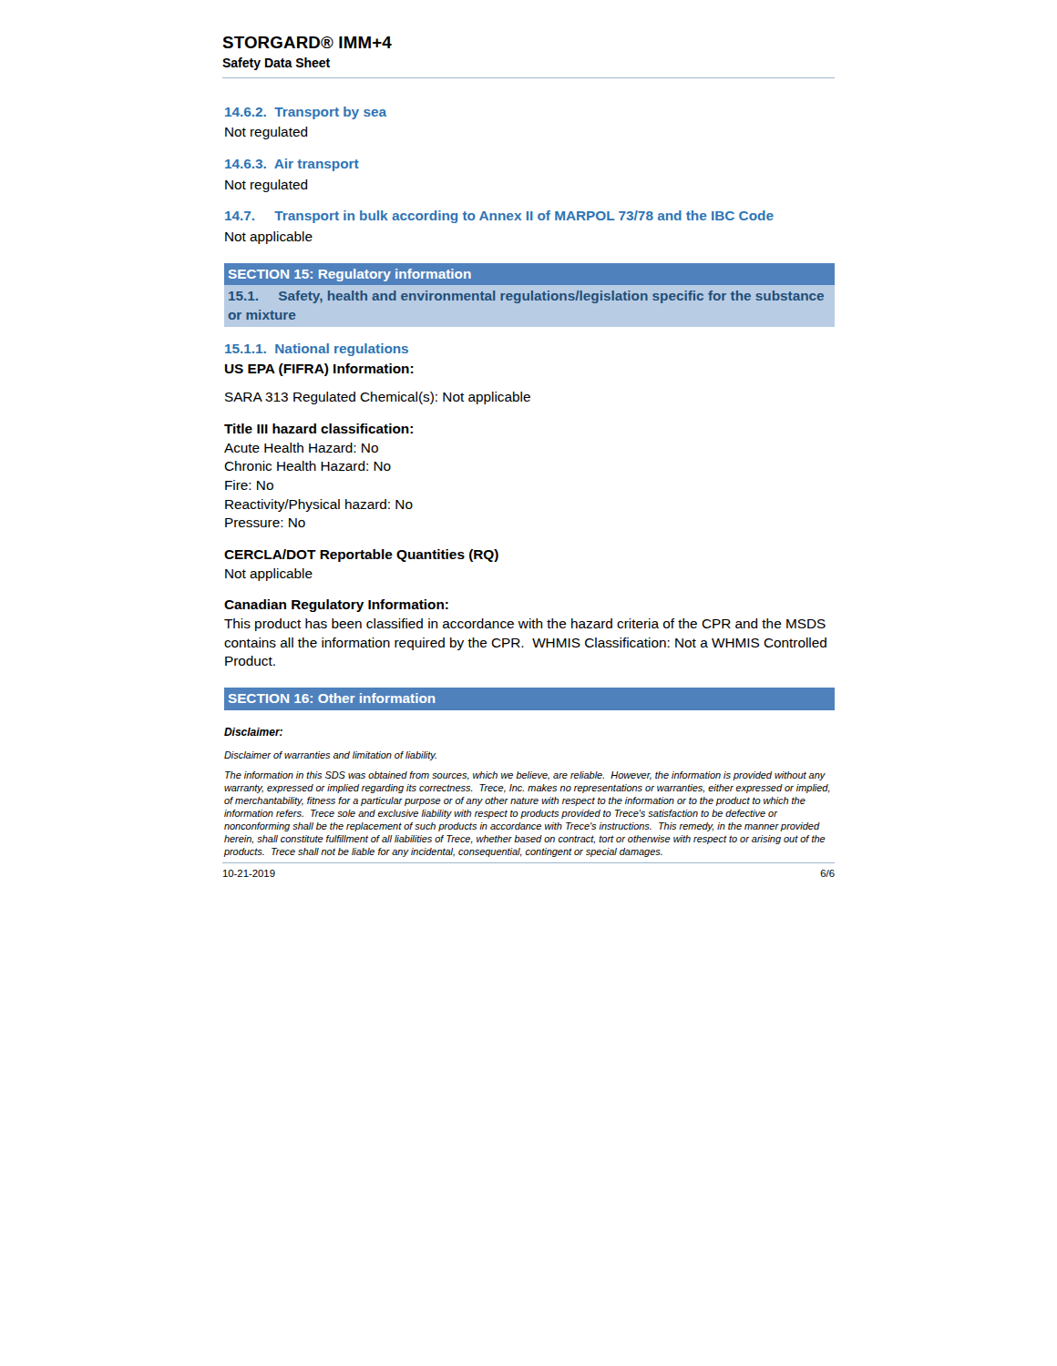STORGARD® IMM+4
Safety Data Sheet
14.6.2. Transport by sea
Not regulated
14.6.3. Air transport
Not regulated
14.7. Transport in bulk according to Annex II of MARPOL 73/78 and the IBC Code
Not applicable
SECTION 15: Regulatory information
15.1. Safety, health and environmental regulations/legislation specific for the substance or mixture
15.1.1. National regulations
US EPA (FIFRA) Information:
SARA 313 Regulated Chemical(s): Not applicable
Title III hazard classification:
Acute Health Hazard: No
Chronic Health Hazard: No
Fire: No
Reactivity/Physical hazard: No
Pressure: No
CERCLA/DOT Reportable Quantities (RQ)
Not applicable
Canadian Regulatory Information:
This product has been classified in accordance with the hazard criteria of the CPR and the MSDS contains all the information required by the CPR. WHMIS Classification: Not a WHMIS Controlled Product.
SECTION 16: Other information
Disclaimer:
Disclaimer of warranties and limitation of liability.
The information in this SDS was obtained from sources, which we believe, are reliable. However, the information is provided without any warranty, expressed or implied regarding its correctness. Trece, Inc. makes no representations or warranties, either expressed or implied, of merchantability, fitness for a particular purpose or of any other nature with respect to the information or to the product to which the information refers. Trece sole and exclusive liability with respect to products provided to Trece's satisfaction to be defective or nonconforming shall be the replacement of such products in accordance with Trece's instructions. This remedy, in the manner provided herein, shall constitute fulfillment of all liabilities of Trece, whether based on contract, tort or otherwise with respect to or arising out of the products. Trece shall not be liable for any incidental, consequential, contingent or special damages.
10-21-2019
6/6